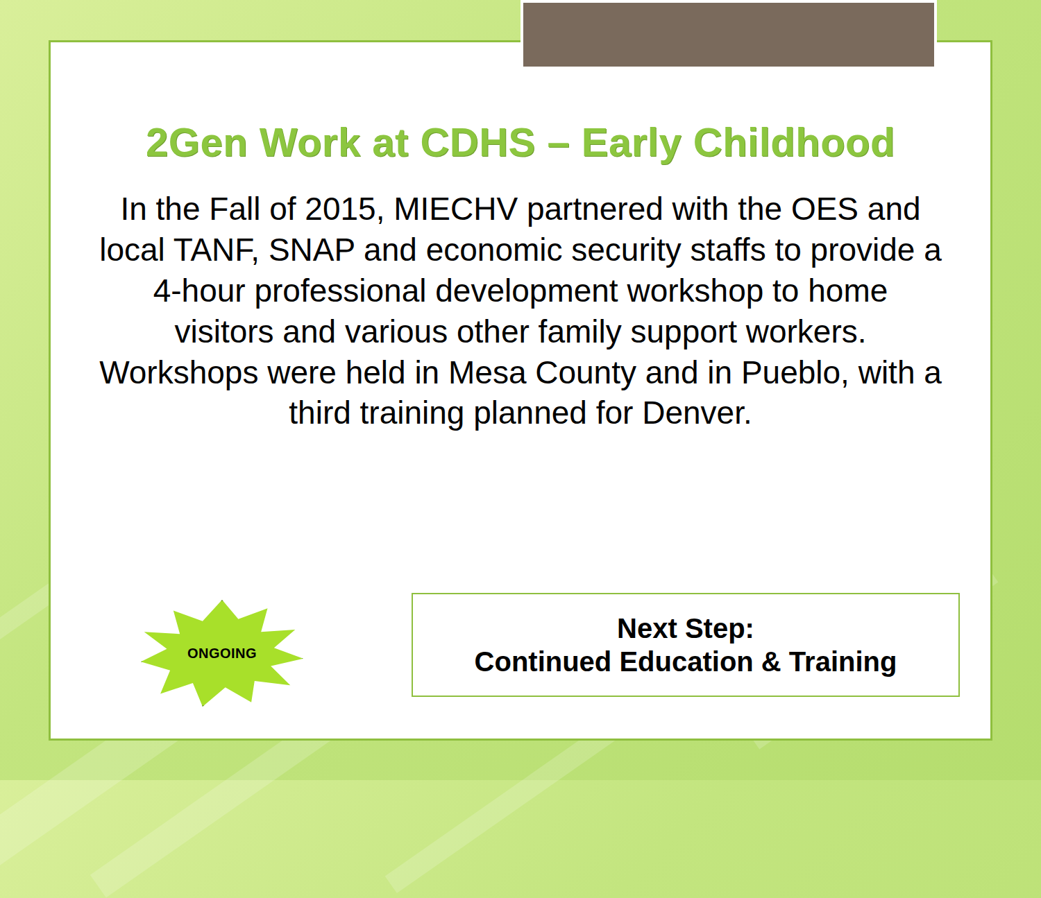2Gen Work at CDHS – Early Childhood
In the Fall of 2015, MIECHV partnered with the OES and local TANF, SNAP and economic security staffs to provide a 4-hour professional development workshop to home visitors and various other family support workers. Workshops were held in Mesa County and in Pueblo, with a third training planned for Denver.
ONGOING
Next Step:
Continued Education & Training